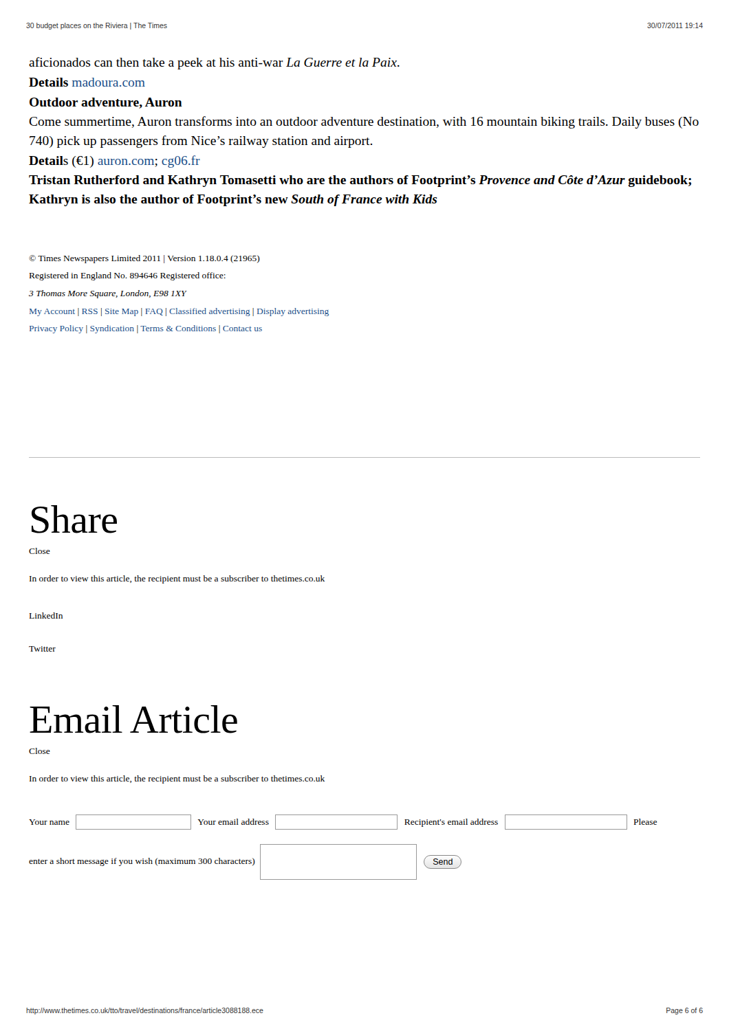30 budget places on the Riviera | The Times 30/07/2011 19:14
aficionados can then take a peek at his anti-war La Guerre et la Paix.
Details madoura.com
Outdoor adventure, Auron
Come summertime, Auron transforms into an outdoor adventure destination, with 16 mountain biking trails. Daily buses (No 740) pick up passengers from Nice’s railway station and airport.
Details (€1) auron.com; cg06.fr
Tristan Rutherford and Kathryn Tomasetti who are the authors of Footprint’s Provence and Côte d’Azur guidebook; Kathryn is also the author of Footprint’s new South of France with Kids
© Times Newspapers Limited 2011 | Version 1.18.0.4 (21965)
Registered in England No. 894646 Registered office:
3 Thomas More Square, London, E98 1XY
My Account | RSS | Site Map | FAQ | Classified advertising | Display advertising
Privacy Policy | Syndication | Terms & Conditions | Contact us
Share
Close
In order to view this article, the recipient must be a subscriber to thetimes.co.uk
LinkedIn
Twitter
Email Article
Close
In order to view this article, the recipient must be a subscriber to thetimes.co.uk
Your name Your email address Recipient's email address Please
enter a short message if you wish (maximum 300 characters) Send
http://www.thetimes.co.uk/tto/travel/destinations/france/article3088188.ece Page 6 of 6